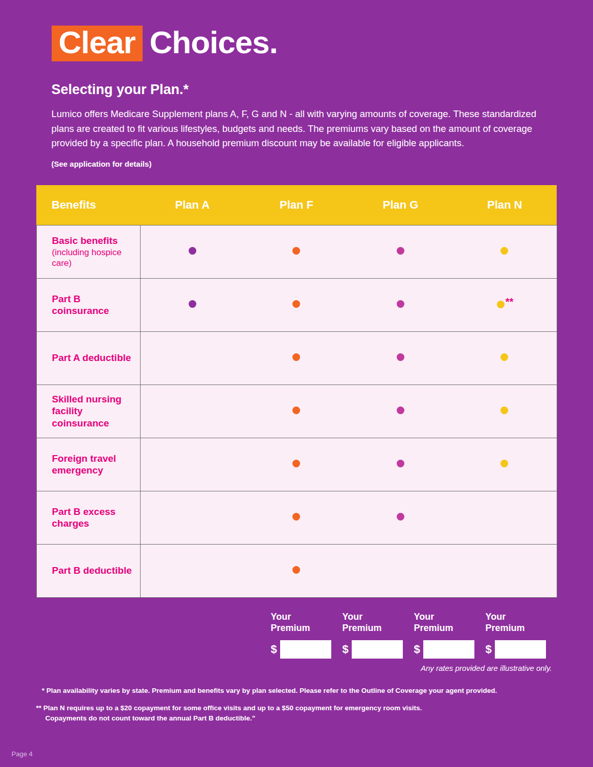Clear Choices.
Selecting your Plan.*
Lumico offers Medicare Supplement plans A, F, G and N - all with varying amounts of coverage. These standardized plans are created to fit various lifestyles, budgets and needs. The premiums vary based on the amount of coverage provided by a specific plan. A household premium discount may be available for eligible applicants.
(See application for details)
| Benefits | Plan A | Plan F | Plan G | Plan N |
| --- | --- | --- | --- | --- |
| Basic benefits (including hospice care) | | | | |
| Part B coinsurance | | | | ** |
| Part A deductible | | | | |
| Skilled nursing facility coinsurance | | | | |
| Foreign travel emergency | | | | |
| Part B excess charges | | | | |
| Part B deductible | | | | |
Your
Premium
$
Your
Premium
$
Your
Premium
$
Your
Premium
$
Any rates provided are illustrative only.
* Plan availability varies by state. Premium and benefits vary by plan selected. Please refer to the Outline of Coverage your agent provided.
** Plan N requires up to a $20 copayment for some office visits and up to a $50 copayment for emergency room visits.
Copayments do not count toward the annual Part B deductible.”
Page 4